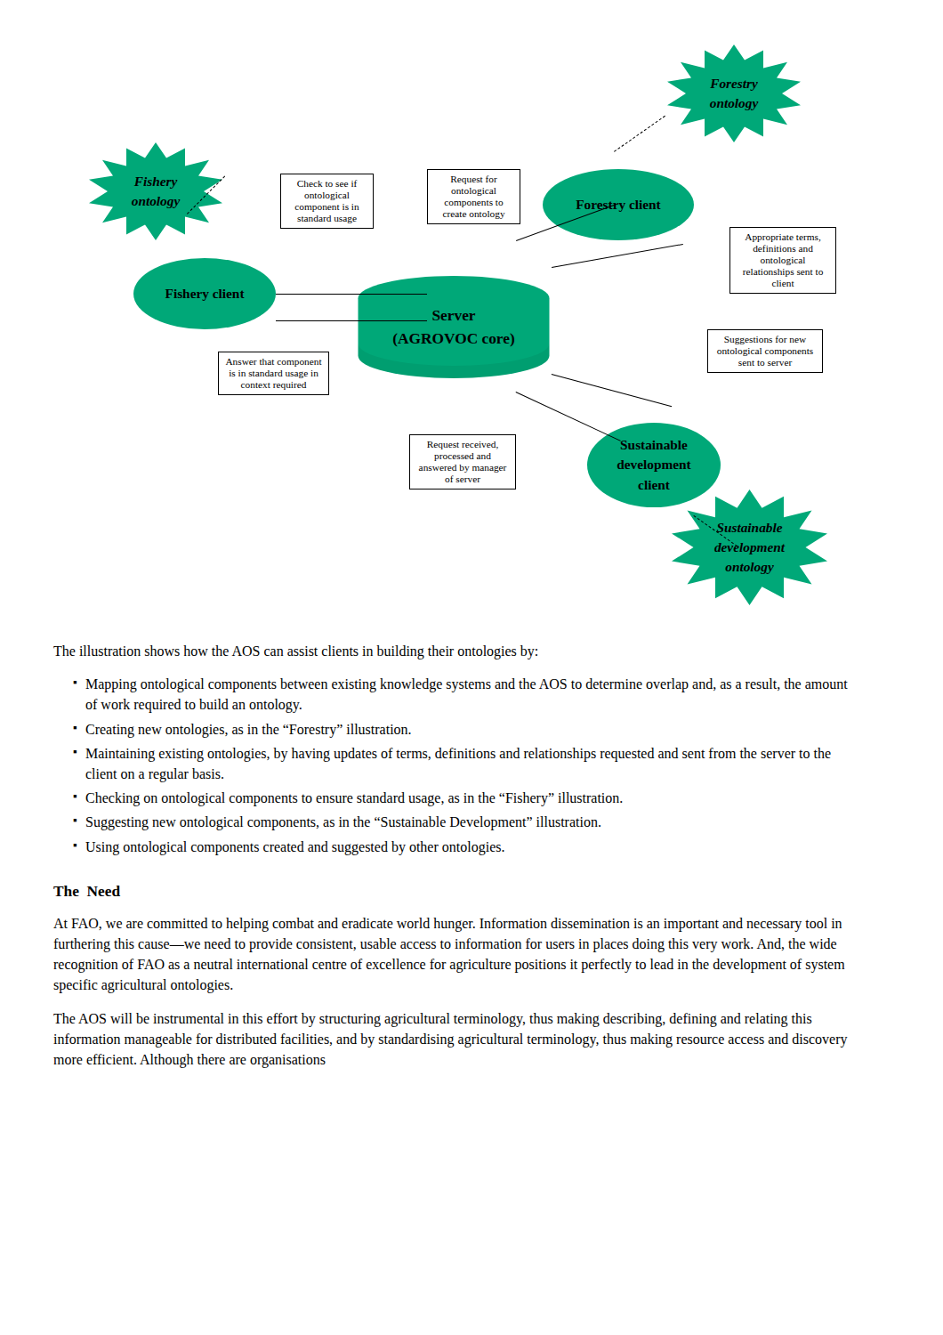Fishery
ontology
Forestry
ontology
Sustainable
development
ontology
Fishery client
Forestry client
Sustainable
development
client
Server
(AGROVOC core)
Check to see if ontological component is in standard usage
Request for ontological components to create ontology
Appropriate terms, definitions and ontological relationships sent to client
Answer that component is in standard usage in context required
Suggestions for new ontological components sent to server
Request received, processed and answered by manager of server
The illustration shows how the AOS can assist clients in building their ontologies by:
Mapping ontological components between existing knowledge systems and the AOS to determine overlap and, as a result, the amount of work required to build an ontology.
Creating new ontologies, as in the “Forestry” illustration.
Maintaining existing ontologies, by having updates of terms, definitions and relationships requested and sent from the server to the client on a regular basis.
Checking on ontological components to ensure standard usage, as in the “Fishery” illustration.
Suggesting new ontological components, as in the “Sustainable Development” illustration.
Using ontological components created and suggested by other ontologies.
The Need
At FAO, we are committed to helping combat and eradicate world hunger. Information dissemination is an important and necessary tool in furthering this cause—we need to provide consistent, usable access to information for users in places doing this very work. And, the wide recognition of FAO as a neutral international centre of excellence for agriculture positions it perfectly to lead in the development of system specific agricultural ontologies.
The AOS will be instrumental in this effort by structuring agricultural terminology, thus making describing, defining and relating this information manageable for distributed facilities, and by standardising agricultural terminology, thus making resource access and discovery more efficient. Although there are organisations